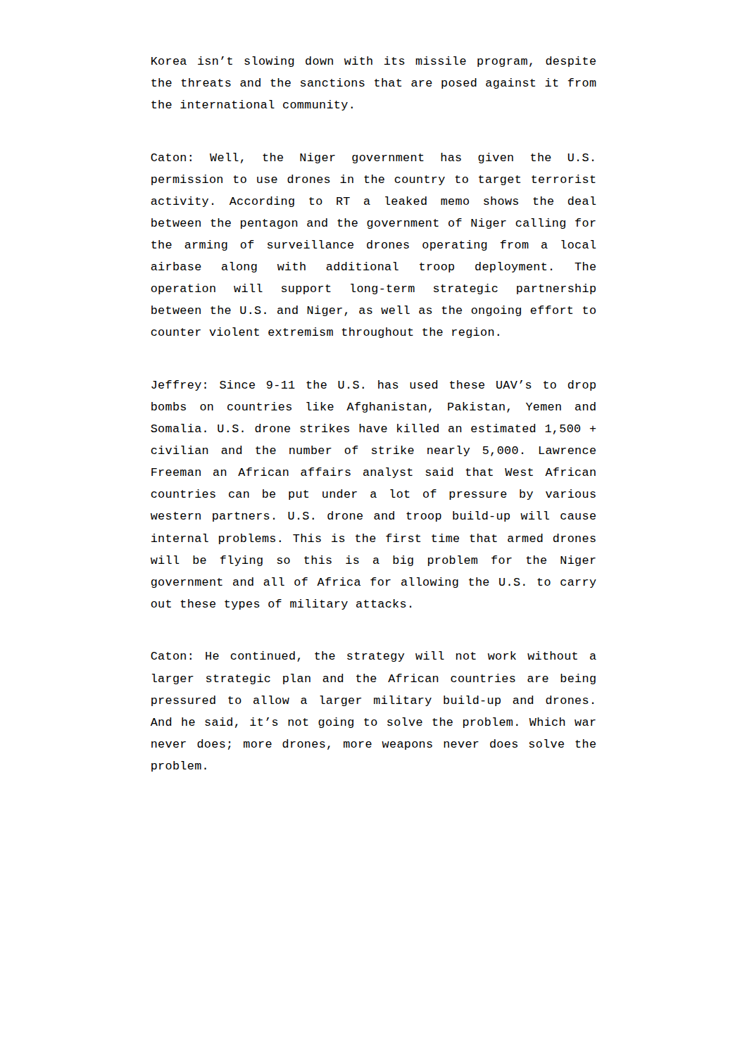Korea isn’t slowing down with its missile program, despite the threats and the sanctions that are posed against it from the international community.
Caton: Well, the Niger government has given the U.S. permission to use drones in the country to target terrorist activity. According to RT a leaked memo shows the deal between the pentagon and the government of Niger calling for the arming of surveillance drones operating from a local airbase along with additional troop deployment. The operation will support long-term strategic partnership between the U.S. and Niger, as well as the ongoing effort to counter violent extremism throughout the region.
Jeffrey: Since 9-11 the U.S. has used these UAV’s to drop bombs on countries like Afghanistan, Pakistan, Yemen and Somalia. U.S. drone strikes have killed an estimated 1,500 + civilian and the number of strike nearly 5,000. Lawrence Freeman an African affairs analyst said that West African countries can be put under a lot of pressure by various western partners. U.S. drone and troop build-up will cause internal problems. This is the first time that armed drones will be flying so this is a big problem for the Niger government and all of Africa for allowing the U.S. to carry out these types of military attacks.
Caton: He continued, the strategy will not work without a larger strategic plan and the African countries are being pressured to allow a larger military build-up and drones. And he said, it’s not going to solve the problem. Which war never does; more drones, more weapons never does solve the problem.